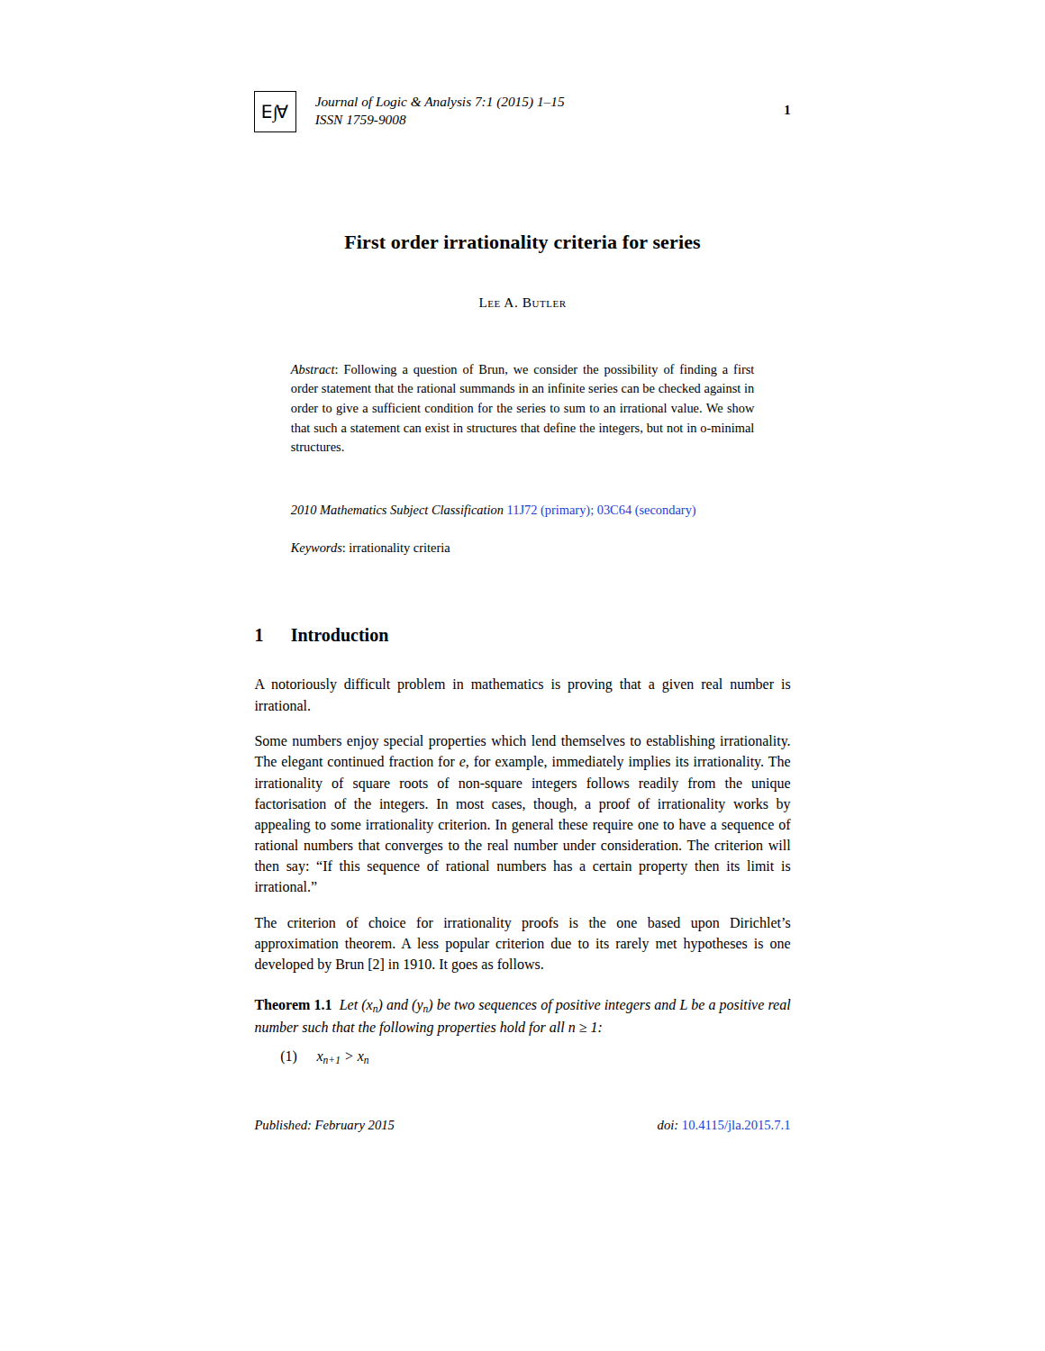∃∫∀
Journal of Logic & Analysis 7:1 (2015) 1–15
ISSN 1759-9008
1
First order irrationality criteria for series
Lee A. Butler
Abstract: Following a question of Brun, we consider the possibility of finding a first order statement that the rational summands in an infinite series can be checked against in order to give a sufficient condition for the series to sum to an irrational value. We show that such a statement can exist in structures that define the integers, but not in o-minimal structures.
2010 Mathematics Subject Classification 11J72 (primary); 03C64 (secondary)
Keywords: irrationality criteria
1 Introduction
A notoriously difficult problem in mathematics is proving that a given real number is irrational.
Some numbers enjoy special properties which lend themselves to establishing irrationality. The elegant continued fraction for e, for example, immediately implies its irrationality. The irrationality of square roots of non-square integers follows readily from the unique factorisation of the integers. In most cases, though, a proof of irrationality works by appealing to some irrationality criterion. In general these require one to have a sequence of rational numbers that converges to the real number under consideration. The criterion will then say: “If this sequence of rational numbers has a certain property then its limit is irrational.”
The criterion of choice for irrationality proofs is the one based upon Dirichlet’s approximation theorem. A less popular criterion due to its rarely met hypotheses is one developed by Brun [2] in 1910. It goes as follows.
Theorem 1.1 Let (xn) and (yn) be two sequences of positive integers and L be a positive real number such that the following properties hold for all n ≥ 1:
(1) xn+1 > xn
Published: February 2015
doi: 10.4115/jla.2015.7.1